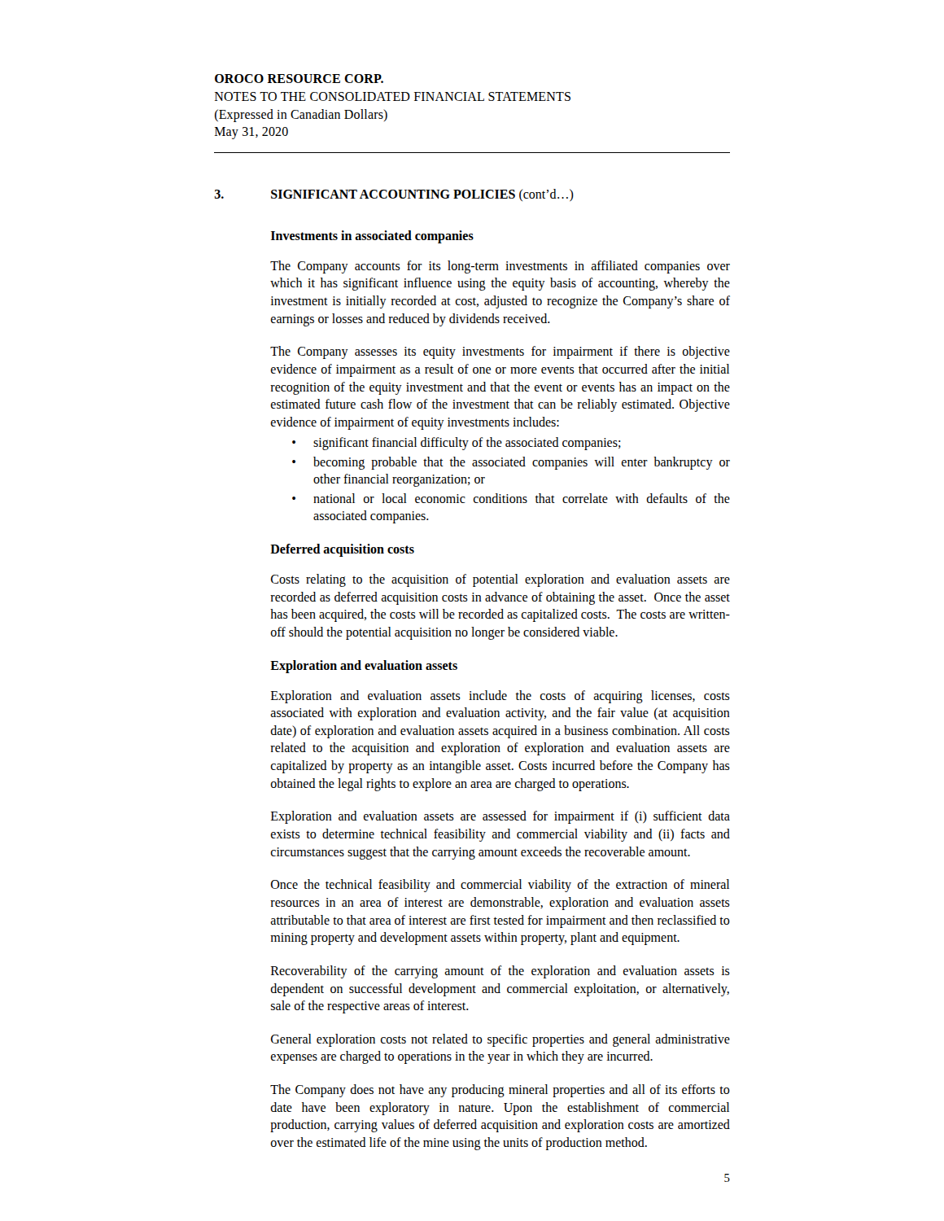OROCO RESOURCE CORP.
NOTES TO THE CONSOLIDATED FINANCIAL STATEMENTS
(Expressed in Canadian Dollars)
May 31, 2020
3. SIGNIFICANT ACCOUNTING POLICIES (cont’d…)
Investments in associated companies
The Company accounts for its long-term investments in affiliated companies over which it has significant influence using the equity basis of accounting, whereby the investment is initially recorded at cost, adjusted to recognize the Company’s share of earnings or losses and reduced by dividends received.
The Company assesses its equity investments for impairment if there is objective evidence of impairment as a result of one or more events that occurred after the initial recognition of the equity investment and that the event or events has an impact on the estimated future cash flow of the investment that can be reliably estimated. Objective evidence of impairment of equity investments includes:
significant financial difficulty of the associated companies;
becoming probable that the associated companies will enter bankruptcy or other financial reorganization; or
national or local economic conditions that correlate with defaults of the associated companies.
Deferred acquisition costs
Costs relating to the acquisition of potential exploration and evaluation assets are recorded as deferred acquisition costs in advance of obtaining the asset. Once the asset has been acquired, the costs will be recorded as capitalized costs. The costs are written-off should the potential acquisition no longer be considered viable.
Exploration and evaluation assets
Exploration and evaluation assets include the costs of acquiring licenses, costs associated with exploration and evaluation activity, and the fair value (at acquisition date) of exploration and evaluation assets acquired in a business combination. All costs related to the acquisition and exploration of exploration and evaluation assets are capitalized by property as an intangible asset. Costs incurred before the Company has obtained the legal rights to explore an area are charged to operations.
Exploration and evaluation assets are assessed for impairment if (i) sufficient data exists to determine technical feasibility and commercial viability and (ii) facts and circumstances suggest that the carrying amount exceeds the recoverable amount.
Once the technical feasibility and commercial viability of the extraction of mineral resources in an area of interest are demonstrable, exploration and evaluation assets attributable to that area of interest are first tested for impairment and then reclassified to mining property and development assets within property, plant and equipment.
Recoverability of the carrying amount of the exploration and evaluation assets is dependent on successful development and commercial exploitation, or alternatively, sale of the respective areas of interest.
General exploration costs not related to specific properties and general administrative expenses are charged to operations in the year in which they are incurred.
The Company does not have any producing mineral properties and all of its efforts to date have been exploratory in nature. Upon the establishment of commercial production, carrying values of deferred acquisition and exploration costs are amortized over the estimated life of the mine using the units of production method.
5